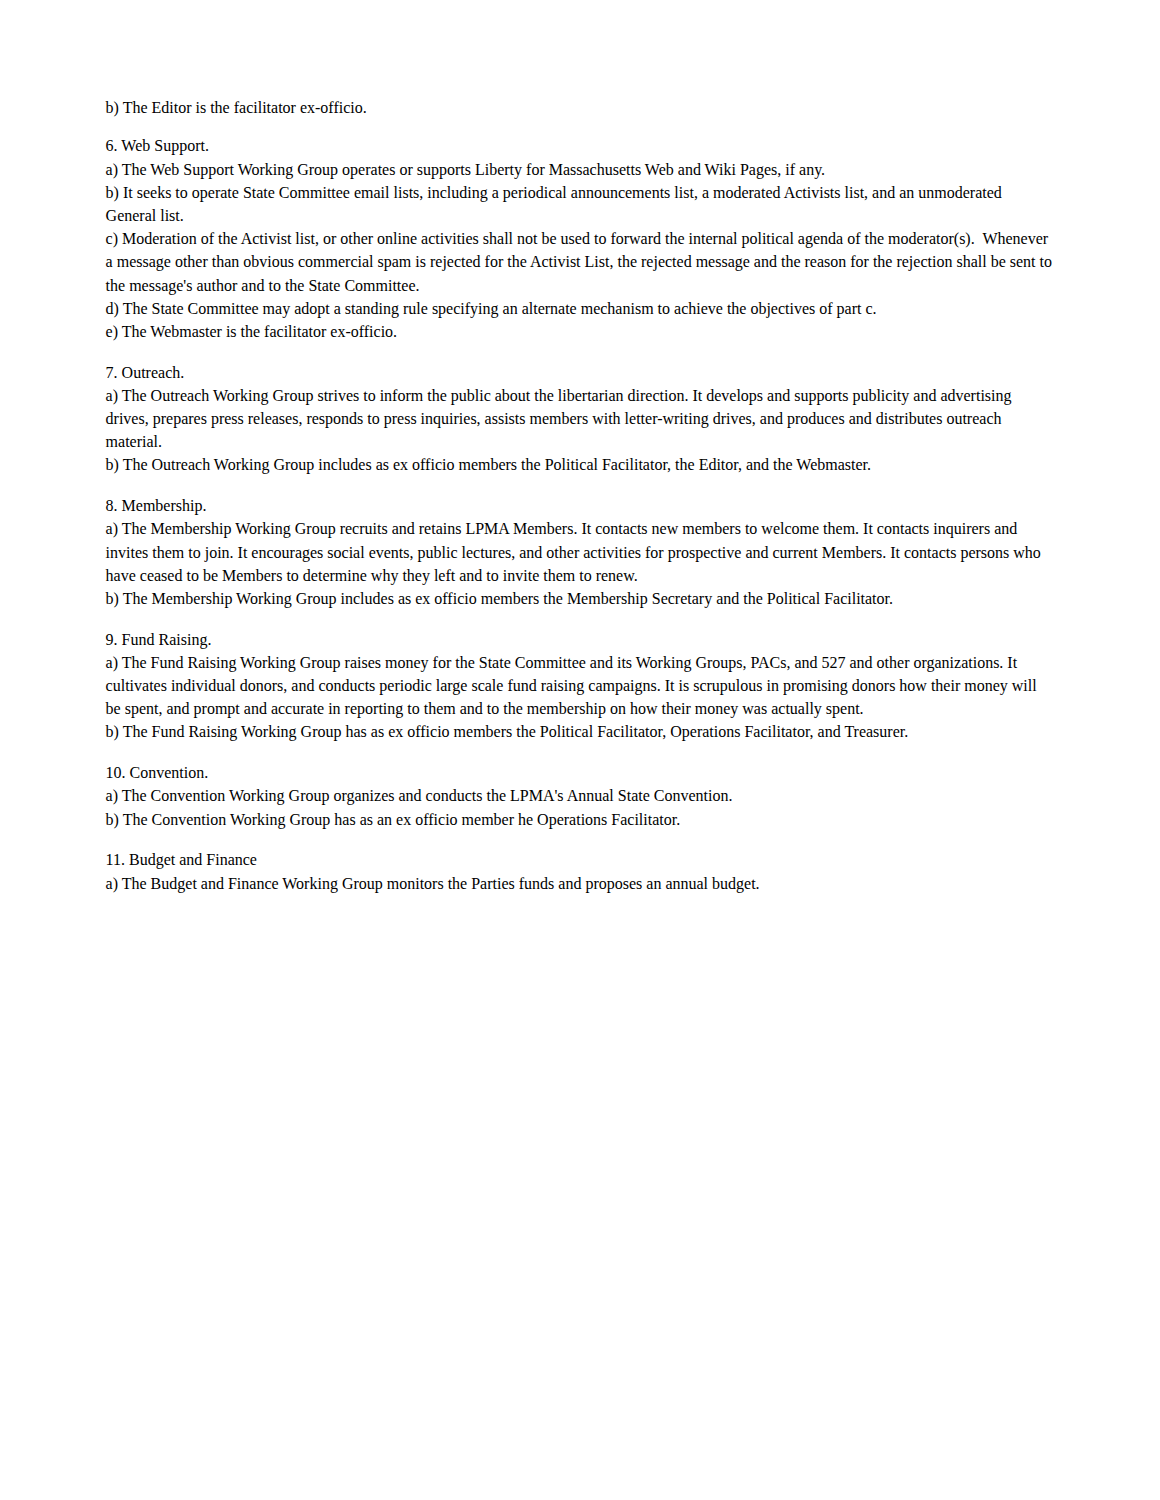b) The Editor is the facilitator ex-officio.
6. Web Support.
a) The Web Support Working Group operates or supports Liberty for Massachusetts Web and Wiki Pages, if any.
b) It seeks to operate State Committee email lists, including a periodical announcements list, a moderated Activists list, and an unmoderated General list.
c) Moderation of the Activist list, or other online activities shall not be used to forward the internal political agenda of the moderator(s). Whenever a message other than obvious commercial spam is rejected for the Activist List, the rejected message and the reason for the rejection shall be sent to the message's author and to the State Committee.
d) The State Committee may adopt a standing rule specifying an alternate mechanism to achieve the objectives of part c.
e) The Webmaster is the facilitator ex-officio.
7. Outreach.
a) The Outreach Working Group strives to inform the public about the libertarian direction. It develops and supports publicity and advertising drives, prepares press releases, responds to press inquiries, assists members with letter-writing drives, and produces and distributes outreach material.
b) The Outreach Working Group includes as ex officio members the Political Facilitator, the Editor, and the Webmaster.
8. Membership.
a) The Membership Working Group recruits and retains LPMA Members. It contacts new members to welcome them. It contacts inquirers and invites them to join. It encourages social events, public lectures, and other activities for prospective and current Members. It contacts persons who have ceased to be Members to determine why they left and to invite them to renew.
b) The Membership Working Group includes as ex officio members the Membership Secretary and the Political Facilitator.
9. Fund Raising.
a) The Fund Raising Working Group raises money for the State Committee and its Working Groups, PACs, and 527 and other organizations. It cultivates individual donors, and conducts periodic large scale fund raising campaigns. It is scrupulous in promising donors how their money will be spent, and prompt and accurate in reporting to them and to the membership on how their money was actually spent.
b) The Fund Raising Working Group has as ex officio members the Political Facilitator, Operations Facilitator, and Treasurer.
10. Convention.
a) The Convention Working Group organizes and conducts the LPMA's Annual State Convention.
b) The Convention Working Group has as an ex officio member he Operations Facilitator.
11. Budget and Finance
a) The Budget and Finance Working Group monitors the Parties funds and proposes an annual budget.